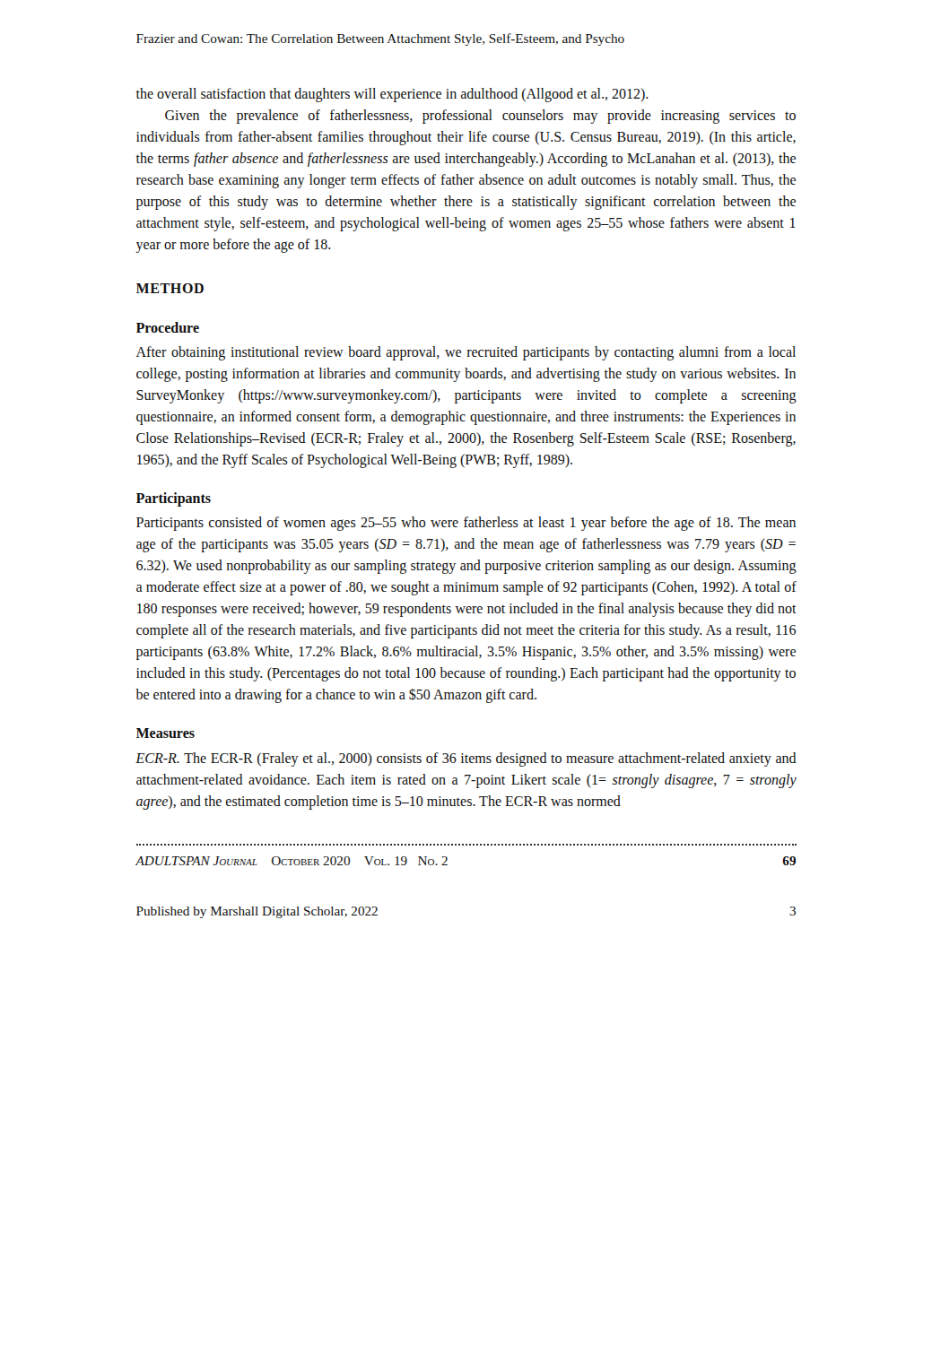Frazier and Cowan: The Correlation Between Attachment Style, Self-Esteem, and Psycho
the overall satisfaction that daughters will experience in adulthood (Allgood et al., 2012).
Given the prevalence of fatherlessness, professional counselors may provide increasing services to individuals from father-absent families throughout their life course (U.S. Census Bureau, 2019). (In this article, the terms father absence and fatherlessness are used interchangeably.) According to McLanahan et al. (2013), the research base examining any longer term effects of father absence on adult outcomes is notably small. Thus, the purpose of this study was to determine whether there is a statistically significant correlation between the attachment style, self-esteem, and psychological well-being of women ages 25–55 whose fathers were absent 1 year or more before the age of 18.
METHOD
Procedure
After obtaining institutional review board approval, we recruited participants by contacting alumni from a local college, posting information at libraries and community boards, and advertising the study on various websites. In SurveyMonkey (https://www.surveymonkey.com/), participants were invited to complete a screening questionnaire, an informed consent form, a demographic questionnaire, and three instruments: the Experiences in Close Relationships–Revised (ECR-R; Fraley et al., 2000), the Rosenberg Self-Esteem Scale (RSE; Rosenberg, 1965), and the Ryff Scales of Psychological Well-Being (PWB; Ryff, 1989).
Participants
Participants consisted of women ages 25–55 who were fatherless at least 1 year before the age of 18. The mean age of the participants was 35.05 years (SD = 8.71), and the mean age of fatherlessness was 7.79 years (SD = 6.32). We used nonprobability as our sampling strategy and purposive criterion sampling as our design. Assuming a moderate effect size at a power of .80, we sought a minimum sample of 92 participants (Cohen, 1992). A total of 180 responses were received; however, 59 respondents were not included in the final analysis because they did not complete all of the research materials, and five participants did not meet the criteria for this study. As a result, 116 participants (63.8% White, 17.2% Black, 8.6% multiracial, 3.5% Hispanic, 3.5% other, and 3.5% missing) were included in this study. (Percentages do not total 100 because of rounding.) Each participant had the opportunity to be entered into a drawing for a chance to win a $50 Amazon gift card.
Measures
ECR-R. The ECR-R (Fraley et al., 2000) consists of 36 items designed to measure attachment-related anxiety and attachment-related avoidance. Each item is rated on a 7-point Likert scale (1= strongly disagree, 7 = strongly agree), and the estimated completion time is 5–10 minutes. The ECR-R was normed
ADULTSPAN Journal October 2020 Vol. 19 No. 2 69
Published by Marshall Digital Scholar, 2022 3